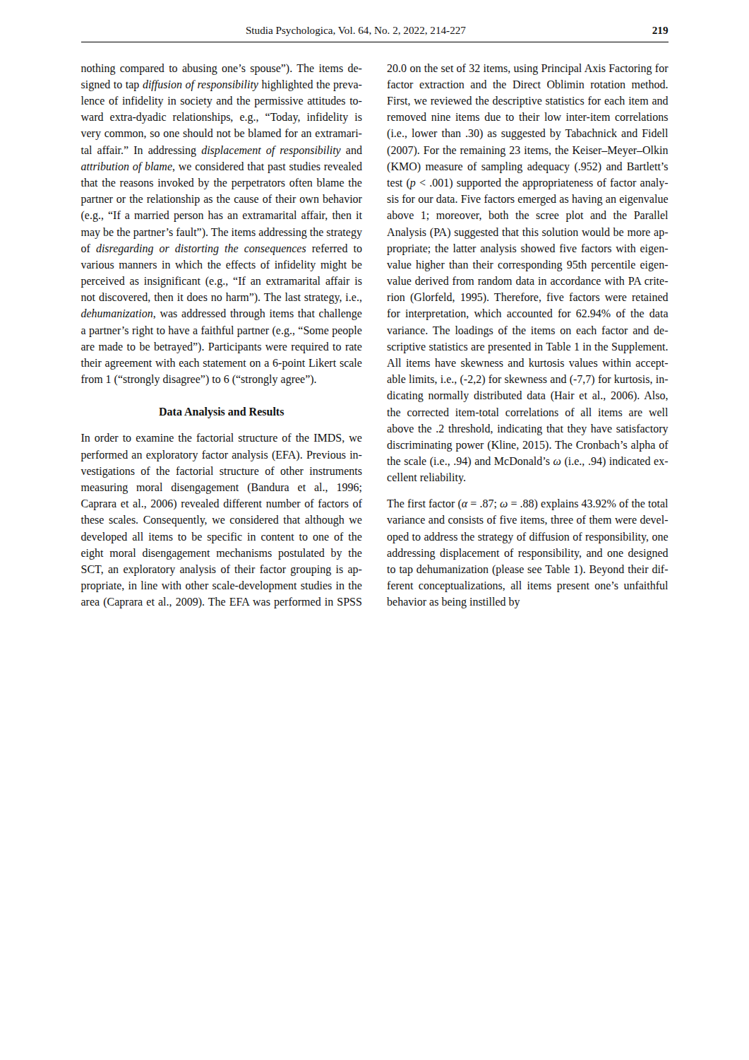Studia Psychologica, Vol. 64, No. 2, 2022, 214-227
219
nothing compared to abusing one’s spouse”). The items designed to tap diffusion of responsibility highlighted the prevalence of infidelity in society and the permissive attitudes toward extra-dyadic relationships, e.g., “Today, infidelity is very common, so one should not be blamed for an extramarital affair.” In addressing displacement of responsibility and attribution of blame, we considered that past studies revealed that the reasons invoked by the perpetrators often blame the partner or the relationship as the cause of their own behavior (e.g., “If a married person has an extramarital affair, then it may be the partner’s fault”). The items addressing the strategy of disregarding or distorting the consequences referred to various manners in which the effects of infidelity might be perceived as insignificant (e.g., “If an extramarital affair is not discovered, then it does no harm”). The last strategy, i.e., dehumanization, was addressed through items that challenge a partner’s right to have a faithful partner (e.g., “Some people are made to be betrayed”). Participants were required to rate their agreement with each statement on a 6-point Likert scale from 1 (“strongly disagree”) to 6 (“strongly agree”).
Data Analysis and Results
In order to examine the factorial structure of the IMDS, we performed an exploratory factor analysis (EFA). Previous investigations of the factorial structure of other instruments measuring moral disengagement (Bandura et al., 1996; Caprara et al., 2006) revealed different number of factors of these scales. Consequently, we considered that although we developed all items to be specific in content to one of the eight moral disengagement mechanisms postulated by the SCT, an exploratory analysis of their factor grouping is appropriate, in line with other scale-development studies in the area (Caprara et al., 2009). The EFA was performed in SPSS 20.0 on the set of 32 items, using Principal Axis Factoring for factor extraction and the Direct Oblimin rotation method. First, we reviewed the descriptive statistics for each item and removed nine items due to their low inter-item correlations (i.e., lower than .30) as suggested by Tabachnick and Fidell (2007). For the remaining 23 items, the Keiser–Meyer–Olkin (KMO) measure of sampling adequacy (.952) and Bartlett’s test (p < .001) supported the appropriateness of factor analysis for our data. Five factors emerged as having an eigenvalue above 1; moreover, both the scree plot and the Parallel Analysis (PA) suggested that this solution would be more appropriate; the latter analysis showed five factors with eigenvalue higher than their corresponding 95th percentile eigenvalue derived from random data in accordance with PA criterion (Glorfeld, 1995). Therefore, five factors were retained for interpretation, which accounted for 62.94% of the data variance. The loadings of the items on each factor and descriptive statistics are presented in Table 1 in the Supplement. All items have skewness and kurtosis values within acceptable limits, i.e., (-2,2) for skewness and (-7,7) for kurtosis, indicating normally distributed data (Hair et al., 2006). Also, the corrected item-total correlations of all items are well above the .2 threshold, indicating that they have satisfactory discriminating power (Kline, 2015). The Cronbach’s alpha of the scale (i.e., .94) and McDonald’s ω (i.e., .94) indicated excellent reliability.
The first factor (α = .87; ω = .88) explains 43.92% of the total variance and consists of five items, three of them were developed to address the strategy of diffusion of responsibility, one addressing displacement of responsibility, and one designed to tap dehumanization (please see Table 1). Beyond their different conceptualizations, all items present one’s unfaithful behavior as being instilled by